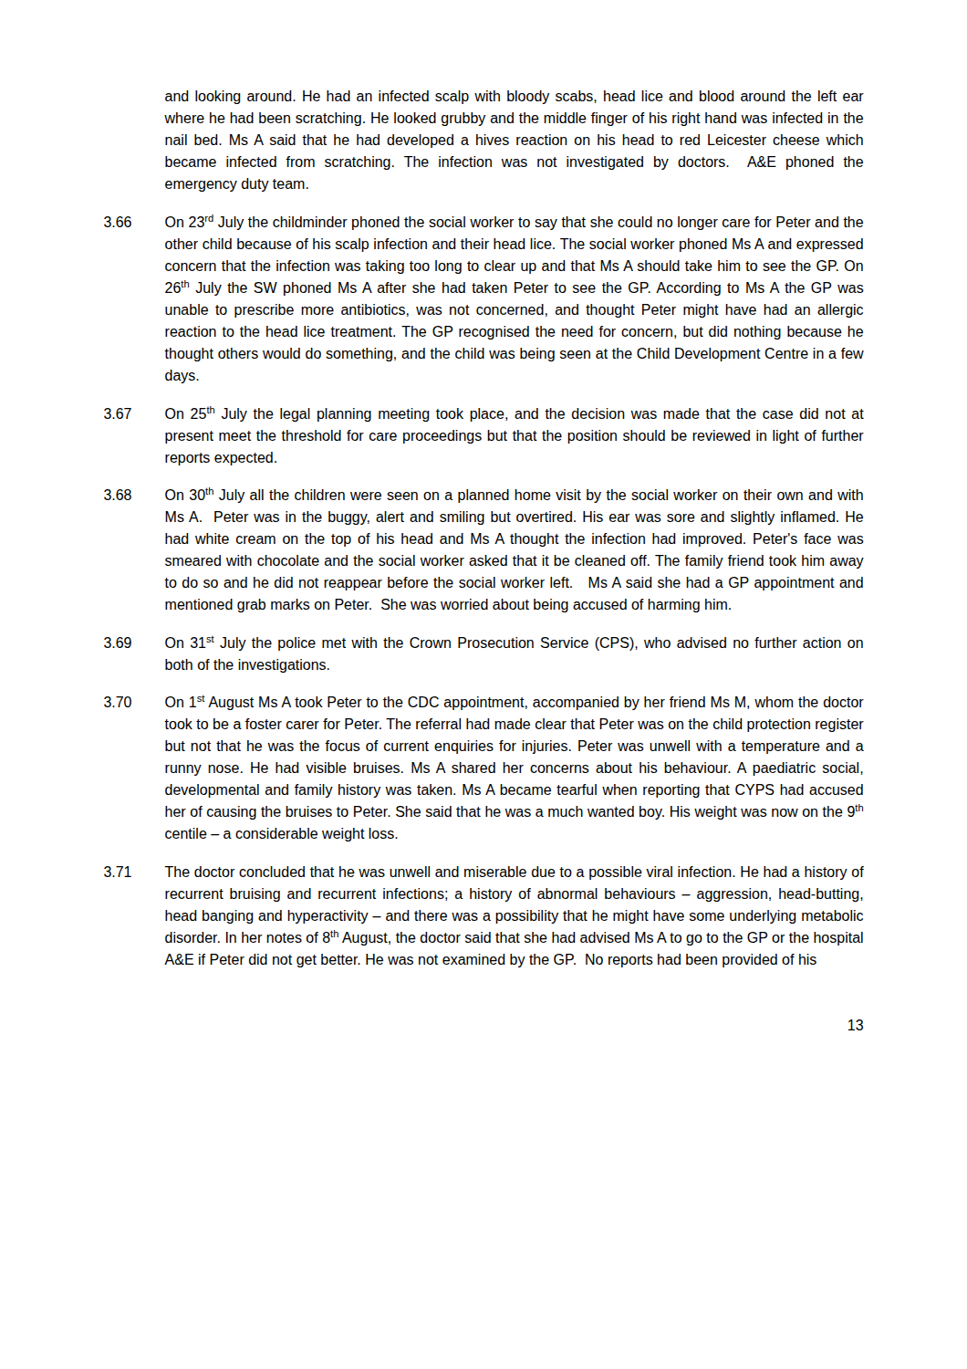and looking around. He had an infected scalp with bloody scabs, head lice and blood around the left ear where he had been scratching. He looked grubby and the middle finger of his right hand was infected in the nail bed. Ms A said that he had developed a hives reaction on his head to red Leicester cheese which became infected from scratching. The infection was not investigated by doctors. A&E phoned the emergency duty team.
3.66
On 23rd July the childminder phoned the social worker to say that she could no longer care for Peter and the other child because of his scalp infection and their head lice. The social worker phoned Ms A and expressed concern that the infection was taking too long to clear up and that Ms A should take him to see the GP. On 26th July the SW phoned Ms A after she had taken Peter to see the GP. According to Ms A the GP was unable to prescribe more antibiotics, was not concerned, and thought Peter might have had an allergic reaction to the head lice treatment. The GP recognised the need for concern, but did nothing because he thought others would do something, and the child was being seen at the Child Development Centre in a few days.
3.67
On 25th July the legal planning meeting took place, and the decision was made that the case did not at present meet the threshold for care proceedings but that the position should be reviewed in light of further reports expected.
3.68
On 30th July all the children were seen on a planned home visit by the social worker on their own and with Ms A. Peter was in the buggy, alert and smiling but overtired. His ear was sore and slightly inflamed. He had white cream on the top of his head and Ms A thought the infection had improved. Peter's face was smeared with chocolate and the social worker asked that it be cleaned off. The family friend took him away to do so and he did not reappear before the social worker left. Ms A said she had a GP appointment and mentioned grab marks on Peter. She was worried about being accused of harming him.
3.69
On 31st July the police met with the Crown Prosecution Service (CPS), who advised no further action on both of the investigations.
3.70
On 1st August Ms A took Peter to the CDC appointment, accompanied by her friend Ms M, whom the doctor took to be a foster carer for Peter. The referral had made clear that Peter was on the child protection register but not that he was the focus of current enquiries for injuries. Peter was unwell with a temperature and a runny nose. He had visible bruises. Ms A shared her concerns about his behaviour. A paediatric social, developmental and family history was taken. Ms A became tearful when reporting that CYPS had accused her of causing the bruises to Peter. She said that he was a much wanted boy. His weight was now on the 9th centile – a considerable weight loss.
3.71
The doctor concluded that he was unwell and miserable due to a possible viral infection. He had a history of recurrent bruising and recurrent infections; a history of abnormal behaviours – aggression, head-butting, head banging and hyperactivity – and there was a possibility that he might have some underlying metabolic disorder. In her notes of 8th August, the doctor said that she had advised Ms A to go to the GP or the hospital A&E if Peter did not get better. He was not examined by the GP. No reports had been provided of his
13